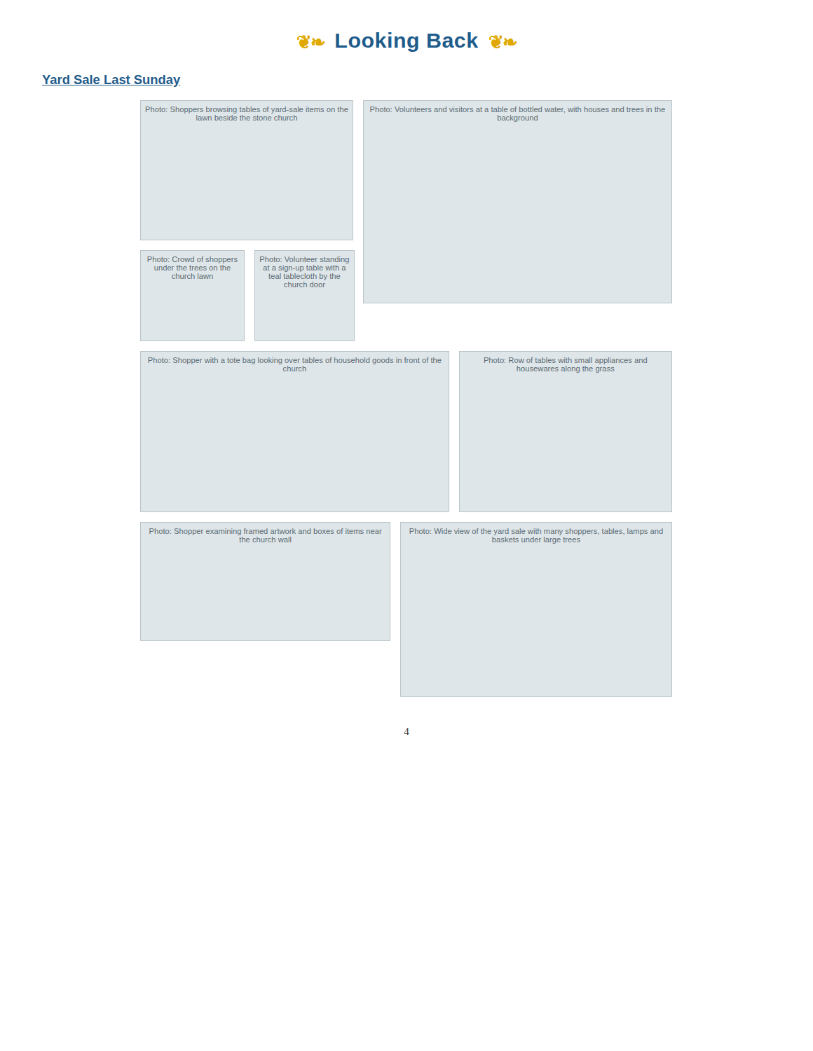❦❧Looking Back❦❧
Yard Sale Last Sunday
Photo: Shoppers browsing tables of yard-sale items on the lawn beside the stone church
Photo: Crowd of shoppers under the trees on the church lawn
Photo: Volunteer standing at a sign-up table with a teal tablecloth by the church door
Photo: Volunteers and visitors at a table of bottled water, with houses and trees in the background
Photo: Shopper with a tote bag looking over tables of household goods in front of the church
Photo: Row of tables with small appliances and housewares along the grass
Photo: Shopper examining framed artwork and boxes of items near the church wall
Photo: Wide view of the yard sale with many shoppers, tables, lamps and baskets under large trees
4